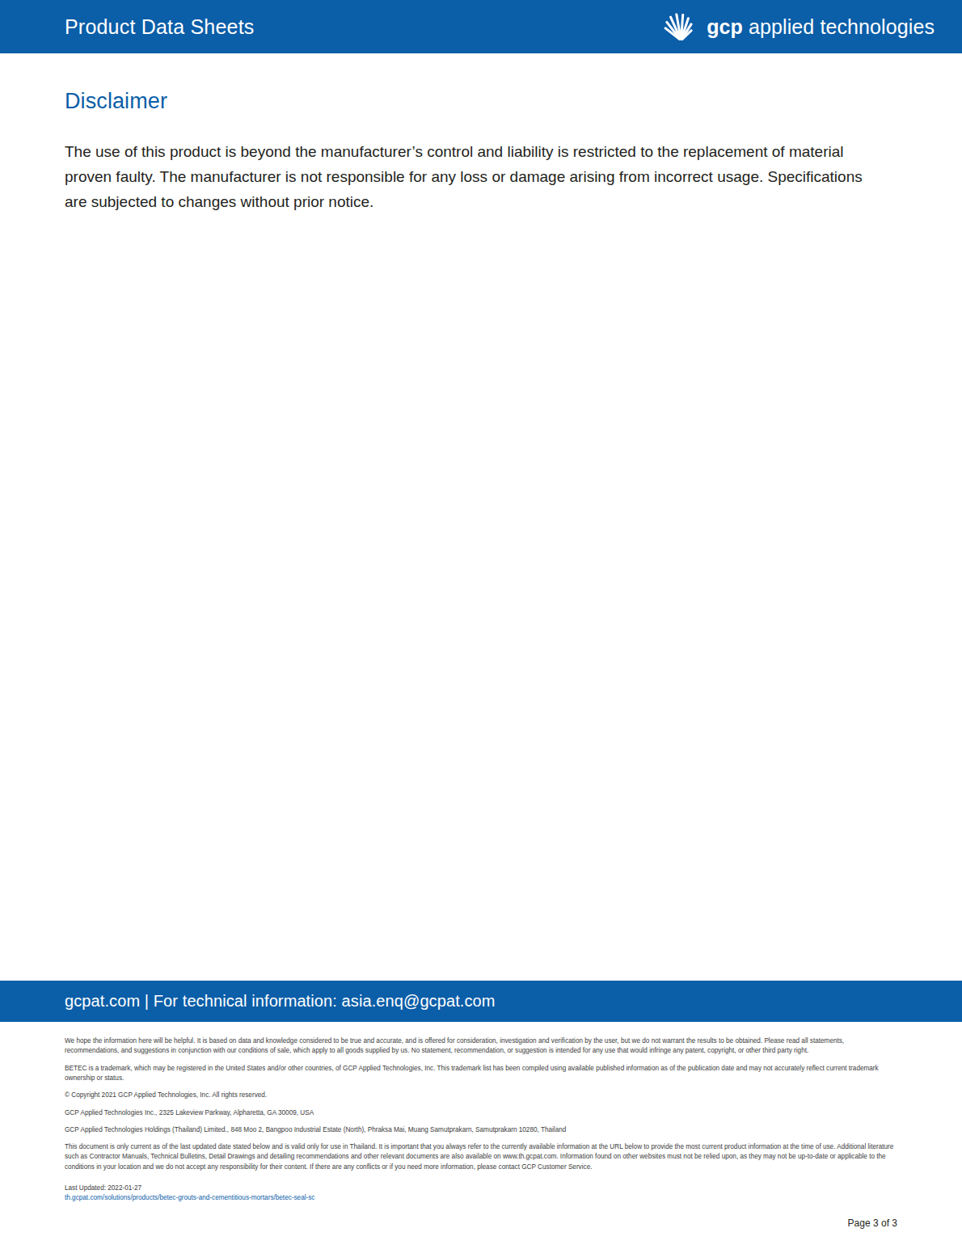Product Data Sheets
gcp applied technologies
Disclaimer
The use of this product is beyond the manufacturer’s control and liability is restricted to the replacement of material proven faulty. The manufacturer is not responsible for any loss or damage arising from incorrect usage. Specifications are subjected to changes without prior notice.
gcpat.com | For technical information: asia.enq@gcpat.com
We hope the information here will be helpful. It is based on data and knowledge considered to be true and accurate, and is offered for consideration, investigation and verification by the user, but we do not warrant the results to be obtained. Please read all statements, recommendations, and suggestions in conjunction with our conditions of sale, which apply to all goods supplied by us. No statement, recommendation, or suggestion is intended for any use that would infringe any patent, copyright, or other third party right.
BETEC is a trademark, which may be registered in the United States and/or other countries, of GCP Applied Technologies, Inc. This trademark list has been compiled using available published information as of the publication date and may not accurately reflect current trademark ownership or status.
© Copyright 2021 GCP Applied Technologies, Inc. All rights reserved.
GCP Applied Technologies Inc., 2325 Lakeview Parkway, Alpharetta, GA 30009, USA
GCP Applied Technologies Holdings (Thailand) Limited., 848 Moo 2, Bangpoo Industrial Estate (North), Phraksa Mai, Muang Samutprakarn, Samutprakarn 10280, Thailand
This document is only current as of the last updated date stated below and is valid only for use in Thailand. It is important that you always refer to the currently available information at the URL below to provide the most current product information at the time of use. Additional literature such as Contractor Manuals, Technical Bulletins, Detail Drawings and detailing recommendations and other relevant documents are also available on www.th.gcpat.com. Information found on other websites must not be relied upon, as they may not be up-to-date or applicable to the conditions in your location and we do not accept any responsibility for their content. If there are any conflicts or if you need more information, please contact GCP Customer Service.
Last Updated: 2022-01-27
th.gcpat.com/solutions/products/betec-grouts-and-cementitious-mortars/betec-seal-sc
Page 3 of 3